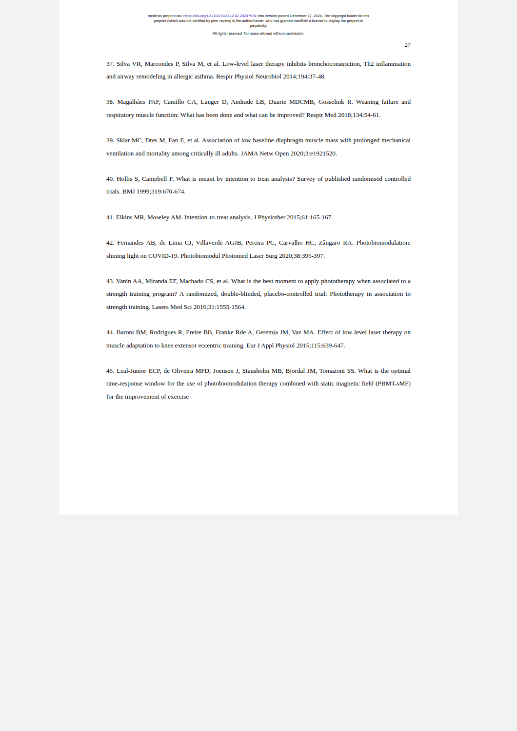medRxiv preprint doi: https://doi.org/10.1101/2020.12.02.20237974; this version posted December 17, 2020. The copyright holder for this
preprint (which was not certified by peer review) is the author/funder, who has granted medRxiv a license to display the preprint in
perpetuity.
All rights reserved. No reuse allowed without permission.
27
37. Silva VR, Marcondes P, Silva M, et al. Low-level laser therapy inhibits bronchoconstriction, Th2 inflammation and airway remodeling in allergic asthma. Respir Physiol Neurobiol 2014;194:37-48.
38. Magalhães PAF, Camillo CA, Langer D, Andrade LB, Duarte MDCMB, Gosselink R. Weaning failure and respiratory muscle function: What has been done and what can be improved? Respir Med 2018;134:54-61.
39. Sklar MC, Dres M, Fan E, et al. Association of low baseline diaphragm muscle mass with prolonged mechanical ventilation and mortality among critically ill adults. JAMA Netw Open 2020;3:e1921520.
40. Hollis S, Campbell F. What is meant by intention to treat analysis? Survey of published randomised controlled trials. BMJ 1999;319:670-674.
41. Elkins MR, Moseley AM. Intention-to-treat analysis. J Physiother 2015;61:165-167.
42. Fernandes AB, de Lima CJ, Villaverde AGJB, Pereira PC, Carvalho HC, Zângaro RA. Photobiomodulation: shining light on COVID-19. Photobiomodul Photomed Laser Surg 2020;38:395-397.
43. Vanin AA, Miranda EF, Machado CS, et al. What is the best moment to apply phototherapy when associated to a strength training program? A randomized, double-blinded, placebo-controlled trial: Phototherapy in association to strength training. Lasers Med Sci 2016;31:1555-1564.
44. Baroni BM, Rodrigues R, Freire BB, Franke Rde A, Geremia JM, Vaz MA. Effect of low-level laser therapy on muscle adaptation to knee extensor eccentric training. Eur J Appl Physiol 2015;115:639-647.
45. Leal-Junior ECP, de Oliveira MFD, Joensen J, Stausholm MB, Bjordal JM, Tomazoni SS. What is the optimal time-response window for the use of photobiomodulation therapy combined with static magnetic field (PBMT-sMF) for the improvement of exercise